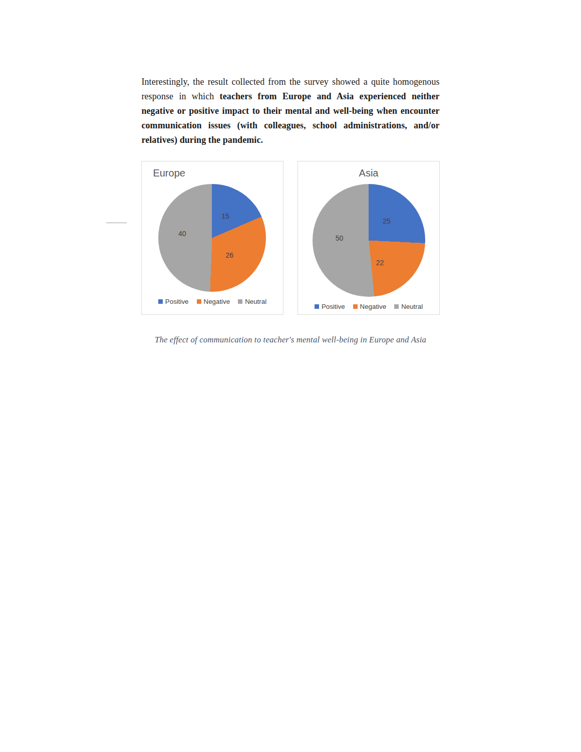Interestingly, the result collected from the survey showed a quite homogenous response in which teachers from Europe and Asia experienced neither negative or positive impact to their mental and well-being when encounter communication issues (with colleagues, school administrations, and/or relatives) during the pandemic.
Europe
15 26 40
Positive Negative Neutral
Asia
25 22 50
Positive Negative Neutral
The effect of communication to teacher's mental well-being in Europe and Asia